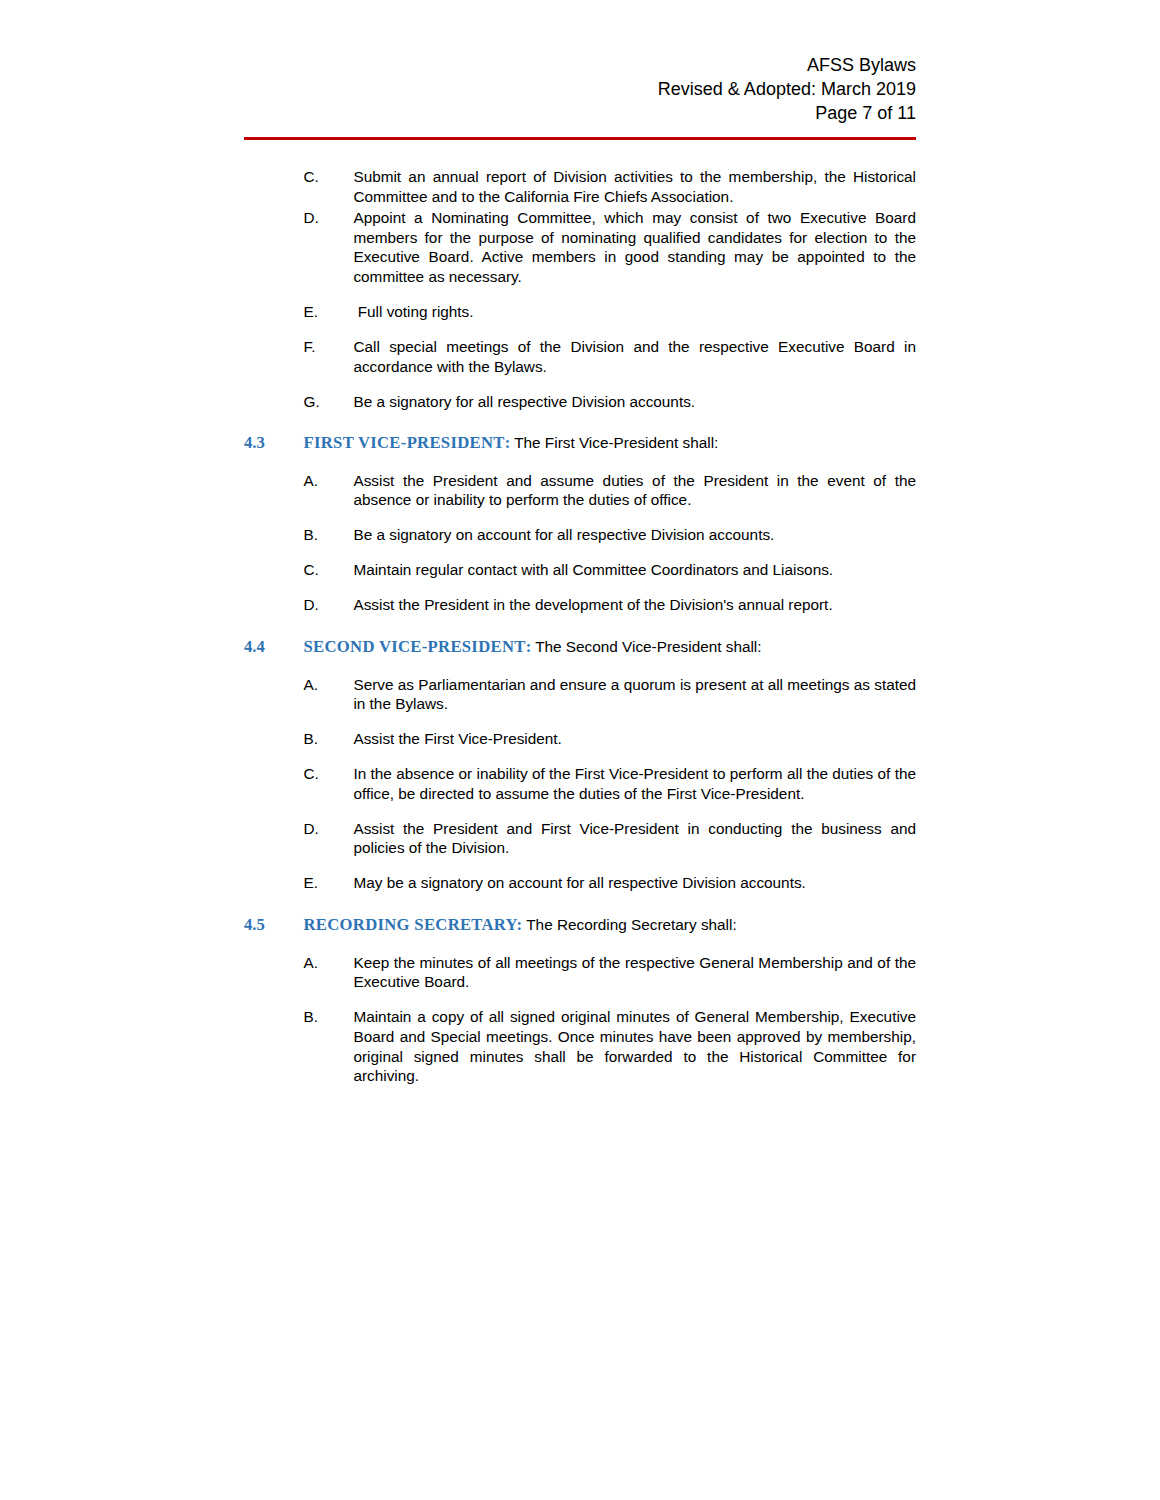AFSS Bylaws
Revised & Adopted: March 2019
Page 7 of 11
C.
Submit an annual report of Division activities to the membership, the Historical Committee and to the California Fire Chiefs Association.
D.
Appoint a Nominating Committee, which may consist of two Executive Board members for the purpose of nominating qualified candidates for election to the Executive Board. Active members in good standing may be appointed to the committee as necessary.
E.
Full voting rights.
F.
Call special meetings of the Division and the respective Executive Board in accordance with the Bylaws.
G.
Be a signatory for all respective Division accounts.
4.3
FIRST VICE-PRESIDENT: The First Vice-President shall:
A.
Assist the President and assume duties of the President in the event of the absence or inability to perform the duties of office.
B.
Be a signatory on account for all respective Division accounts.
C.
Maintain regular contact with all Committee Coordinators and Liaisons.
D.
Assist the President in the development of the Division's annual report.
4.4
SECOND VICE-PRESIDENT: The Second Vice-President shall:
A.
Serve as Parliamentarian and ensure a quorum is present at all meetings as stated in the Bylaws.
B.
Assist the First Vice-President.
C.
In the absence or inability of the First Vice-President to perform all the duties of the office, be directed to assume the duties of the First Vice-President.
D.
Assist the President and First Vice-President in conducting the business and policies of the Division.
E.
May be a signatory on account for all respective Division accounts.
4.5
RECORDING SECRETARY: The Recording Secretary shall:
A.
Keep the minutes of all meetings of the respective General Membership and of the Executive Board.
B.
Maintain a copy of all signed original minutes of General Membership, Executive Board and Special meetings. Once minutes have been approved by membership, original signed minutes shall be forwarded to the Historical Committee for archiving.